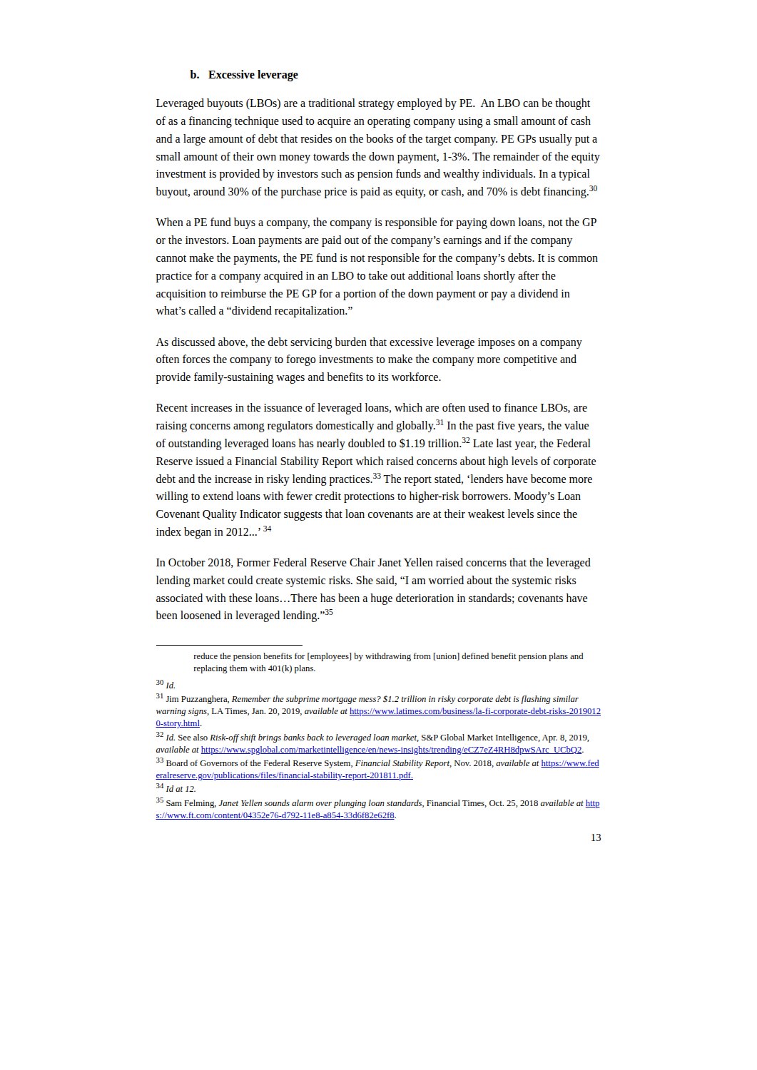b. Excessive leverage
Leveraged buyouts (LBOs) are a traditional strategy employed by PE. An LBO can be thought of as a financing technique used to acquire an operating company using a small amount of cash and a large amount of debt that resides on the books of the target company. PE GPs usually put a small amount of their own money towards the down payment, 1-3%. The remainder of the equity investment is provided by investors such as pension funds and wealthy individuals. In a typical buyout, around 30% of the purchase price is paid as equity, or cash, and 70% is debt financing.30
When a PE fund buys a company, the company is responsible for paying down loans, not the GP or the investors. Loan payments are paid out of the company’s earnings and if the company cannot make the payments, the PE fund is not responsible for the company’s debts. It is common practice for a company acquired in an LBO to take out additional loans shortly after the acquisition to reimburse the PE GP for a portion of the down payment or pay a dividend in what’s called a “dividend recapitalization.”
As discussed above, the debt servicing burden that excessive leverage imposes on a company often forces the company to forego investments to make the company more competitive and provide family-sustaining wages and benefits to its workforce.
Recent increases in the issuance of leveraged loans, which are often used to finance LBOs, are raising concerns among regulators domestically and globally.31 In the past five years, the value of outstanding leveraged loans has nearly doubled to $1.19 trillion.32 Late last year, the Federal Reserve issued a Financial Stability Report which raised concerns about high levels of corporate debt and the increase in risky lending practices.33 The report stated, ‘lenders have become more willing to extend loans with fewer credit protections to higher-risk borrowers. Moody’s Loan Covenant Quality Indicator suggests that loan covenants are at their weakest levels since the index began in 2012...’ 34
In October 2018, Former Federal Reserve Chair Janet Yellen raised concerns that the leveraged lending market could create systemic risks. She said, “I am worried about the systemic risks associated with these loans…There has been a huge deterioration in standards; covenants have been loosened in leveraged lending.”35
reduce the pension benefits for [employees] by withdrawing from [union] defined benefit pension plans and replacing them with 401(k) plans.
30 Id.
31 Jim Puzzanghera, Remember the subprime mortgage mess? $1.2 trillion in risky corporate debt is flashing similar warning signs, LA Times, Jan. 20, 2019, available at https://www.latimes.com/business/la-fi-corporate-debt-risks-20190120-story.html.
32 Id. See also Risk-off shift brings banks back to leveraged loan market, S&P Global Market Intelligence, Apr. 8, 2019, available at https://www.spglobal.com/marketintelligence/en/news-insights/trending/eCZ7eZ4RH8dpwSArc_UCbQ2.
33 Board of Governors of the Federal Reserve System, Financial Stability Report, Nov. 2018, available at https://www.federalreserve.gov/publications/files/financial-stability-report-201811.pdf.
34 Id at 12.
35 Sam Felming, Janet Yellen sounds alarm over plunging loan standards, Financial Times, Oct. 25, 2018 available at https://www.ft.com/content/04352e76-d792-11e8-a854-33d6f82e62f8.
13